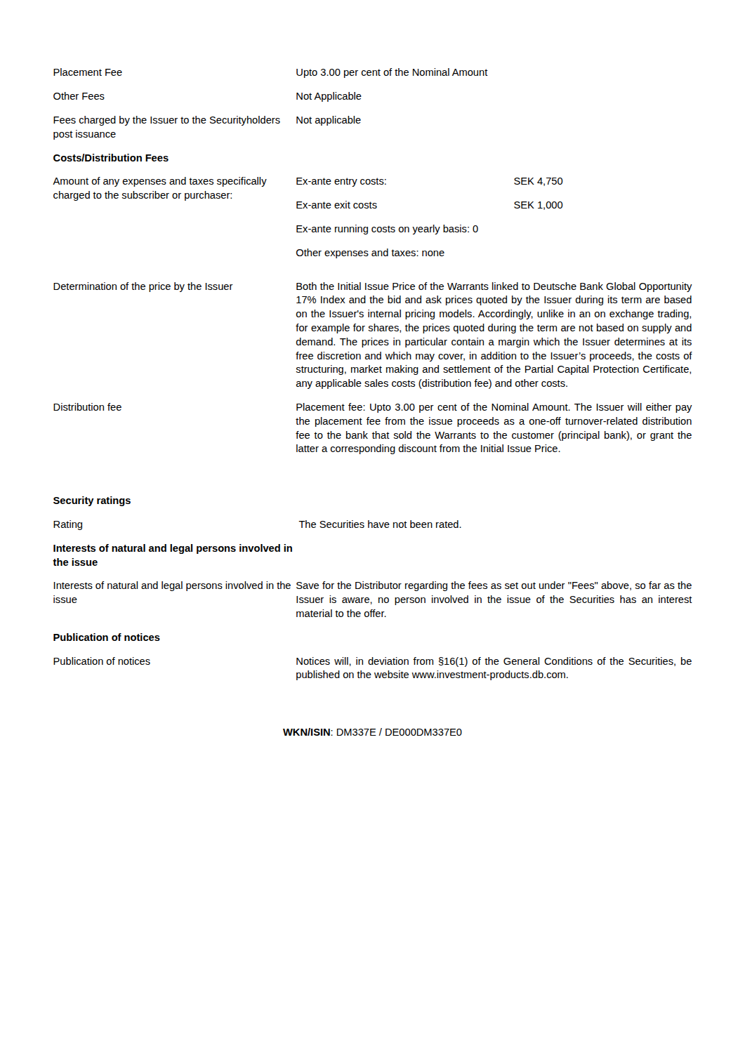| Placement Fee | Upto 3.00 per cent of the Nominal Amount |
| Other Fees | Not Applicable |
| Fees charged by the Issuer to the Securityholders post issuance | Not applicable |
| Costs/Distribution Fees | |
| Amount of any expenses and taxes specifically charged to the subscriber or purchaser: | / Ex-ante entry costs: / SEK 4,750 / / Ex-ante exit costs / SEK 1,000 / / Ex-ante running costs on yearly basis: 0 / / Other expenses and taxes: none / |
| Determination of the price by the Issuer | Both the Initial Issue Price of the Warrants linked to Deutsche Bank Global Opportunity 17% Index and the bid and ask prices quoted by the Issuer during its term are based on the Issuer's internal pricing models. Accordingly, unlike in an on exchange trading, for example for shares, the prices quoted during the term are not based on supply and demand. The prices in particular contain a margin which the Issuer determines at its free discretion and which may cover, in addition to the Issuer’s proceeds, the costs of structuring, market making and settlement of the Partial Capital Protection Certificate, any applicable sales costs (distribution fee) and other costs. |
| Distribution fee | Placement fee: Upto 3.00 per cent of the Nominal Amount. The Issuer will either pay the placement fee from the issue proceeds as a one-off turnover-related distribution fee to the bank that sold the Warrants to the customer (principal bank), or grant the latter a corresponding discount from the Initial Issue Price. |
| Security ratings | |
| Rating | The Securities have not been rated. |
| Interests of natural and legal persons involved in the issue | |
| Interests of natural and legal persons involved in the issue | Save for the Distributor regarding the fees as set out under "Fees" above, so far as the Issuer is aware, no person involved in the issue of the Securities has an interest material to the offer. |
| Publication of notices | |
| Publication of notices | Notices will, in deviation from §16(1) of the General Conditions of the Securities, be published on the website www.investment-products.db.com. |
WKN/ISIN: DM337E / DE000DM337E0